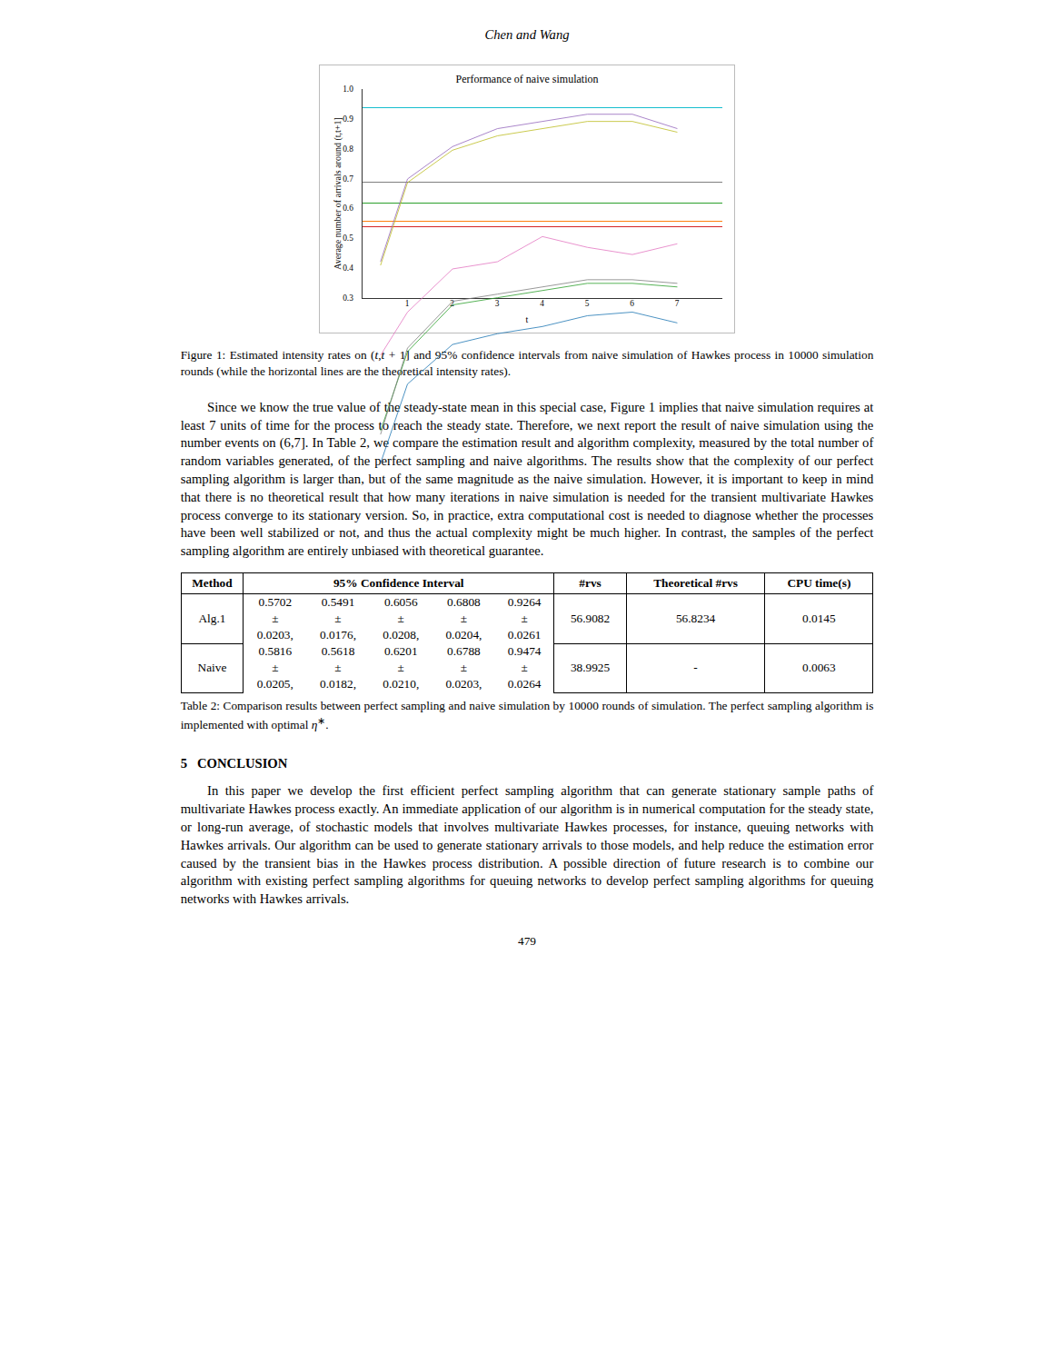Chen and Wang
Performance of naive simulation
Average number of arrivals around (t,t+1]
0.3
0.4
0.5
0.6
0.7
0.8
0.9
1.0
1
2
3
4
5
6
7
t
Figure 1: Estimated intensity rates on (t,t + 1] and 95% confidence intervals from naive simulation of Hawkes process in 10000 simulation rounds (while the horizontal lines are the theoretical intensity rates).
Since we know the true value of the steady-state mean in this special case, Figure 1 implies that naive simulation requires at least 7 units of time for the process to reach the steady state. Therefore, we next report the result of naive simulation using the number events on (6,7]. In Table 2, we compare the estimation result and algorithm complexity, measured by the total number of random variables generated, of the perfect sampling and naive algorithms. The results show that the complexity of our perfect sampling algorithm is larger than, but of the same magnitude as the naive simulation. However, it is important to keep in mind that there is no theoretical result that how many iterations in naive simulation is needed for the transient multivariate Hawkes process converge to its stationary version. So, in practice, extra computational cost is needed to diagnose whether the processes have been well stabilized or not, and thus the actual complexity might be much higher. In contrast, the samples of the perfect sampling algorithm are entirely unbiased with theoretical guarantee.
| Method | 95% Confidence Interval | #rvs | Theoretical #rvs | CPU time(s) |
| --- | --- | --- | --- | --- |
| Alg.1 | / 0.5702 / 0.5491 / 0.6056 / 0.6808 / 0.9264 / / ± / ± / ± / ± / ± / / 0.0203, / 0.0176, / 0.0208, / 0.0204, / 0.0261 / | 56.9082 | 56.8234 | 0.0145 |
| Naive | / 0.5816 / 0.5618 / 0.6201 / 0.6788 / 0.9474 / / ± / ± / ± / ± / ± / / 0.0205, / 0.0182, / 0.0210, / 0.0203, / 0.0264 / | 38.9925 | - | 0.0063 |
Table 2: Comparison results between perfect sampling and naive simulation by 10000 rounds of simulation. The perfect sampling algorithm is implemented with optimal η∗.
5 CONCLUSION
In this paper we develop the first efficient perfect sampling algorithm that can generate stationary sample paths of multivariate Hawkes process exactly. An immediate application of our algorithm is in numerical computation for the steady state, or long-run average, of stochastic models that involves multivariate Hawkes processes, for instance, queuing networks with Hawkes arrivals. Our algorithm can be used to generate stationary arrivals to those models, and help reduce the estimation error caused by the transient bias in the Hawkes process distribution. A possible direction of future research is to combine our algorithm with existing perfect sampling algorithms for queuing networks to develop perfect sampling algorithms for queuing networks with Hawkes arrivals.
479